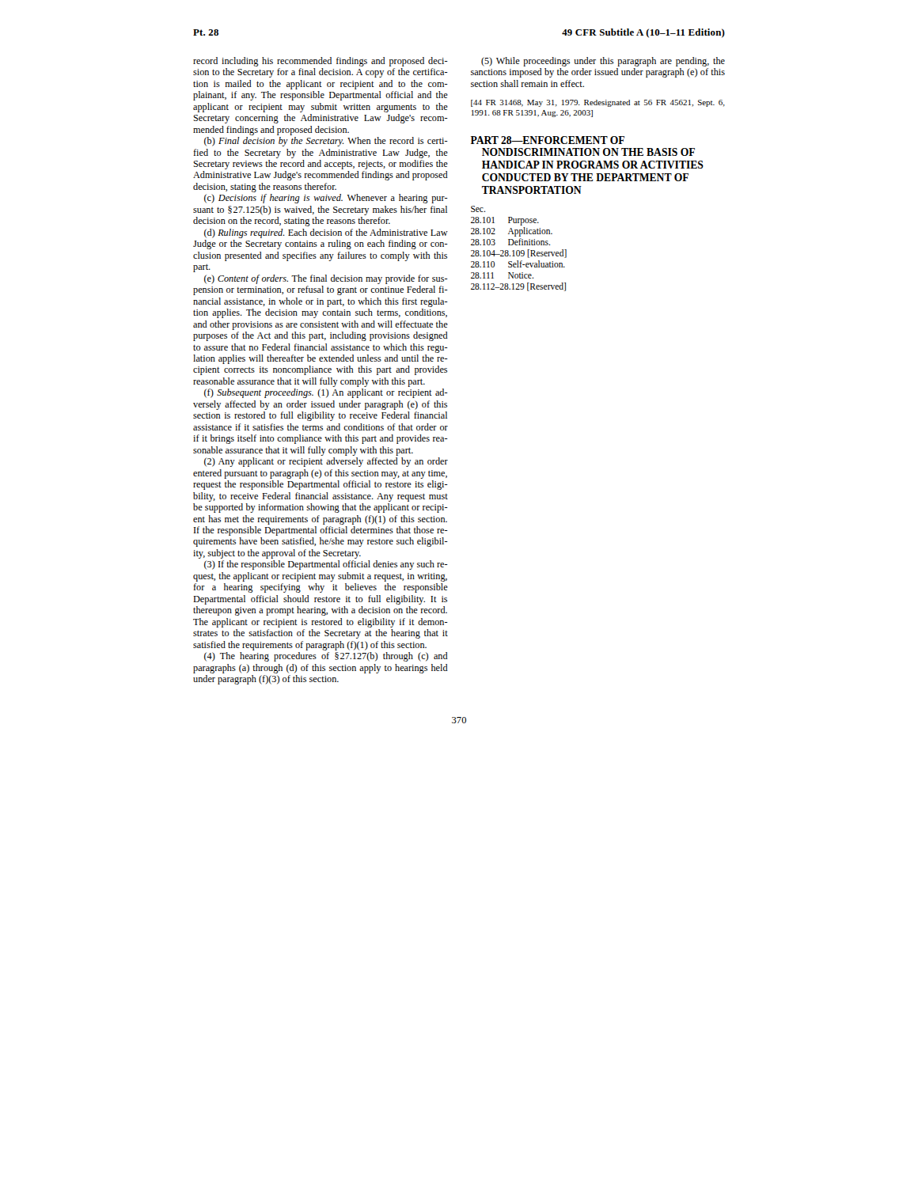Pt. 28
49 CFR Subtitle A (10–1–11 Edition)
record including his recommended findings and proposed decision to the Secretary for a final decision. A copy of the certification is mailed to the applicant or recipient and to the complainant, if any. The responsible Departmental official and the applicant or recipient may submit written arguments to the Secretary concerning the Administrative Law Judge's recommended findings and proposed decision.
(b) Final decision by the Secretary. When the record is certified to the Secretary by the Administrative Law Judge, the Secretary reviews the record and accepts, rejects, or modifies the Administrative Law Judge's recommended findings and proposed decision, stating the reasons therefor.
(c) Decisions if hearing is waived. Whenever a hearing pursuant to § 27.125(b) is waived, the Secretary makes his/her final decision on the record, stating the reasons therefor.
(d) Rulings required. Each decision of the Administrative Law Judge or the Secretary contains a ruling on each finding or conclusion presented and specifies any failures to comply with this part.
(e) Content of orders. The final decision may provide for suspension or termination, or refusal to grant or continue Federal financial assistance, in whole or in part, to which this first regulation applies. The decision may contain such terms, conditions, and other provisions as are consistent with and will effectuate the purposes of the Act and this part, including provisions designed to assure that no Federal financial assistance to which this regulation applies will thereafter be extended unless and until the recipient corrects its noncompliance with this part and provides reasonable assurance that it will fully comply with this part.
(f) Subsequent proceedings. (1) An applicant or recipient adversely affected by an order issued under paragraph (e) of this section is restored to full eligibility to receive Federal financial assistance if it satisfies the terms and conditions of that order or if it brings itself into compliance with this part and provides reasonable assurance that it will fully comply with this part.
(2) Any applicant or recipient adversely affected by an order entered pursuant to paragraph (e) of this section may, at any time, request the responsible Departmental official to restore its eligibility, to receive Federal financial assistance. Any request must be supported by information showing that the applicant or recipient has met the requirements of paragraph (f)(1) of this section. If the responsible Departmental official determines that those requirements have been satisfied, he/she may restore such eligibility, subject to the approval of the Secretary.
(3) If the responsible Departmental official denies any such request, the applicant or recipient may submit a request, in writing, for a hearing specifying why it believes the responsible Departmental official should restore it to full eligibility. It is thereupon given a prompt hearing, with a decision on the record. The applicant or recipient is restored to eligibility if it demonstrates to the satisfaction of the Secretary at the hearing that it satisfied the requirements of paragraph (f)(1) of this section.
(4) The hearing procedures of § 27.127(b) through (c) and paragraphs (a) through (d) of this section apply to hearings held under paragraph (f)(3) of this section.
(5) While proceedings under this paragraph are pending, the sanctions imposed by the order issued under paragraph (e) of this section shall remain in effect.
[44 FR 31468, May 31, 1979. Redesignated at 56 FR 45621, Sept. 6, 1991. 68 FR 51391, Aug. 26, 2003]
PART 28—ENFORCEMENT OF NONDISCRIMINATION ON THE BASIS OF HANDICAP IN PROGRAMS OR ACTIVITIES CONDUCTED BY THE DEPARTMENT OF TRANSPORTATION
Sec. 28.101 Purpose. 28.102 Application. 28.103 Definitions. 28.104–28.109 [Reserved] 28.110 Self-evaluation. 28.111 Notice. 28.112–28.129 [Reserved]
370